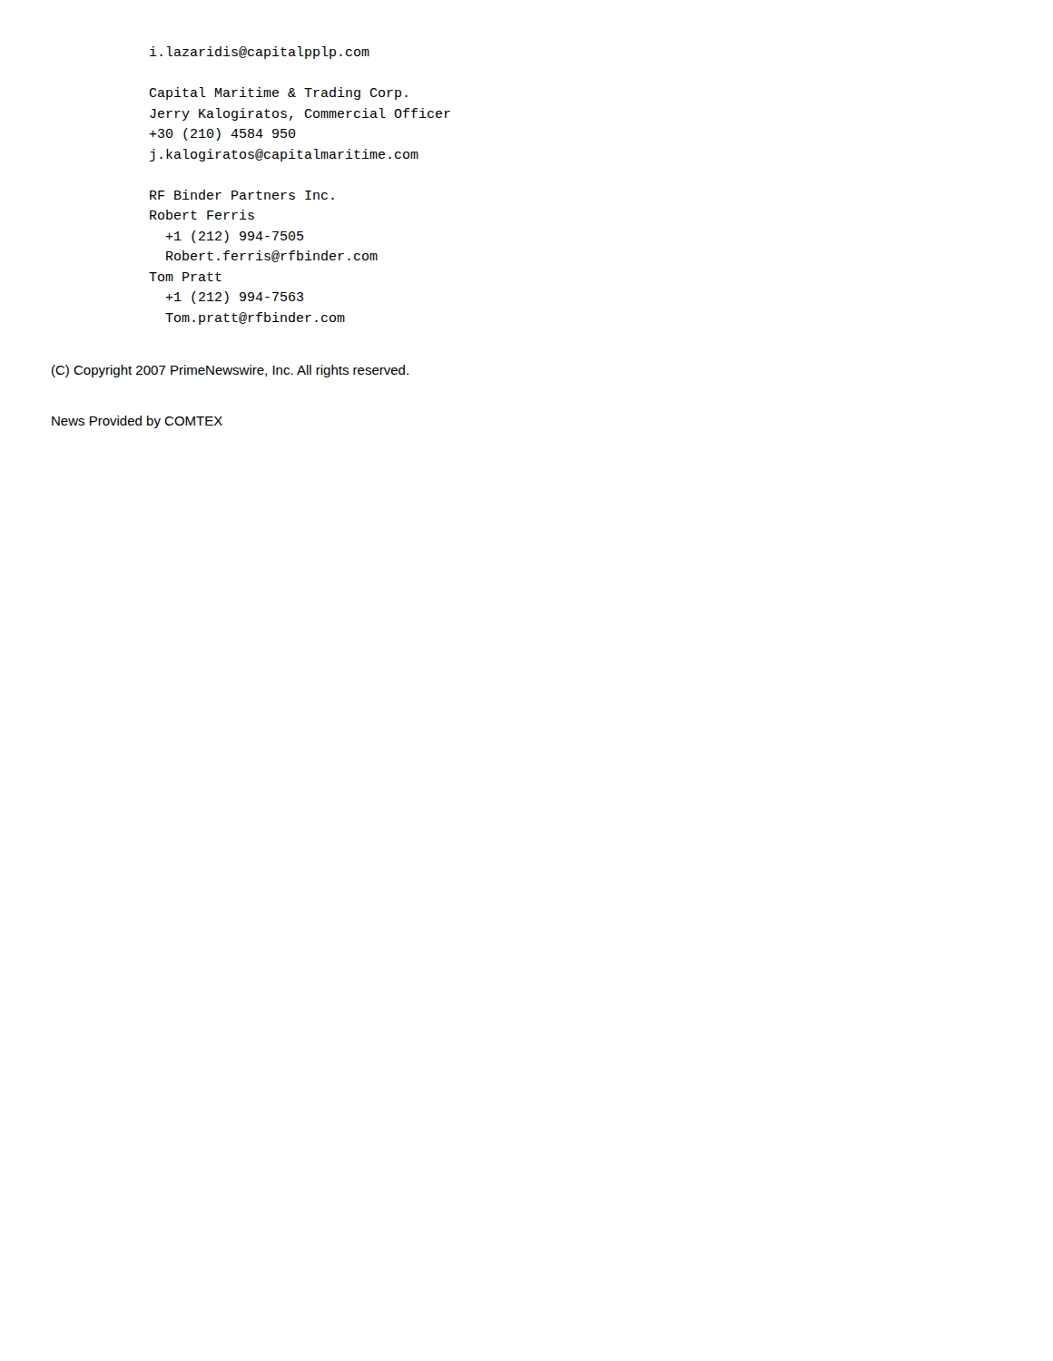i.lazaridis@capitalpplp.com

Capital Maritime & Trading Corp.
Jerry Kalogiratos, Commercial Officer
+30 (210) 4584 950
j.kalogiratos@capitalmaritime.com

RF Binder Partners Inc.
Robert Ferris
  +1 (212) 994-7505
  Robert.ferris@rfbinder.com
Tom Pratt
  +1 (212) 994-7563
  Tom.pratt@rfbinder.com
(C) Copyright 2007 PrimeNewswire, Inc. All rights reserved.
News Provided by COMTEX